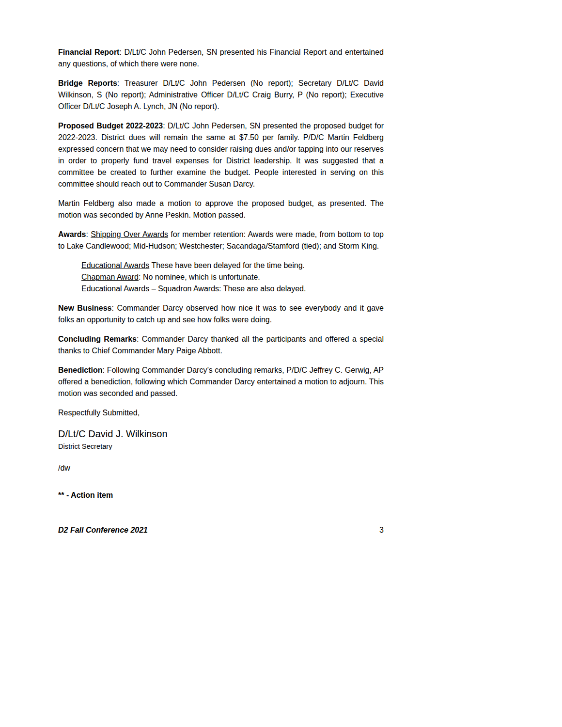Financial Report: D/Lt/C John Pedersen, SN presented his Financial Report and entertained any questions, of which there were none.
Bridge Reports: Treasurer D/Lt/C John Pedersen (No report); Secretary D/Lt/C David Wilkinson, S (No report); Administrative Officer D/Lt/C Craig Burry, P (No report); Executive Officer D/Lt/C Joseph A. Lynch, JN (No report).
Proposed Budget 2022-2023: D/Lt/C John Pedersen, SN presented the proposed budget for 2022-2023. District dues will remain the same at $7.50 per family. P/D/C Martin Feldberg expressed concern that we may need to consider raising dues and/or tapping into our reserves in order to properly fund travel expenses for District leadership. It was suggested that a committee be created to further examine the budget. People interested in serving on this committee should reach out to Commander Susan Darcy.
Martin Feldberg also made a motion to approve the proposed budget, as presented. The motion was seconded by Anne Peskin. Motion passed.
Awards: Shipping Over Awards for member retention: Awards were made, from bottom to top to Lake Candlewood; Mid-Hudson; Westchester; Sacandaga/Stamford (tied); and Storm King.
Educational Awards These have been delayed for the time being.
Chapman Award: No nominee, which is unfortunate.
Educational Awards – Squadron Awards: These are also delayed.
New Business: Commander Darcy observed how nice it was to see everybody and it gave folks an opportunity to catch up and see how folks were doing.
Concluding Remarks: Commander Darcy thanked all the participants and offered a special thanks to Chief Commander Mary Paige Abbott.
Benediction: Following Commander Darcy’s concluding remarks, P/D/C Jeffrey C. Gerwig, AP offered a benediction, following which Commander Darcy entertained a motion to adjourn. This motion was seconded and passed.
Respectfully Submitted,
D/Lt/C David J. Wilkinson
District Secretary
/dw
** - Action item
D2 Fall Conference 2021 3